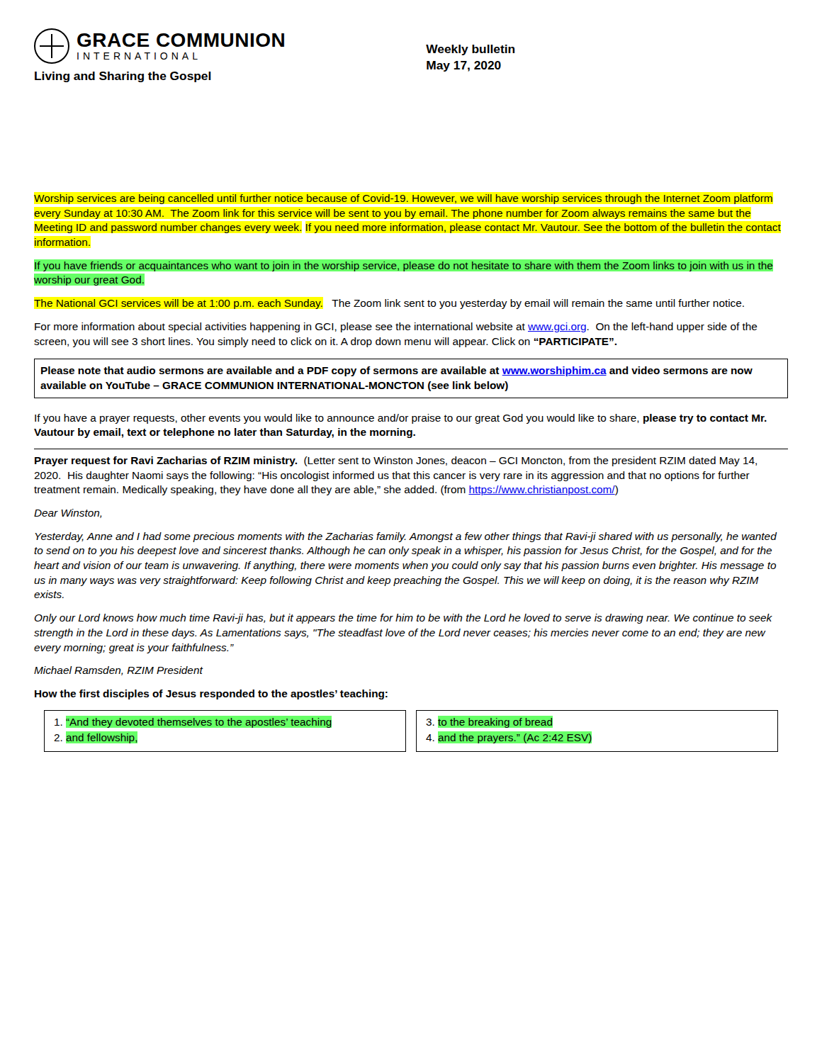GRACE COMMUNION
INTERNATIONAL
Living and Sharing the Gospel
Weekly bulletin
May 17, 2020
Worship services are being cancelled until further notice because of Covid-19. However, we will have worship services through the Internet Zoom platform every Sunday at 10:30 AM. The Zoom link for this service will be sent to you by email. The phone number for Zoom always remains the same but the Meeting ID and password number changes every week. If you need more information, please contact Mr. Vautour. See the bottom of the bulletin the contact information.
If you have friends or acquaintances who want to join in the worship service, please do not hesitate to share with them the Zoom links to join with us in the worship our great God.
The National GCI services will be at 1:00 p.m. each Sunday. The Zoom link sent to you yesterday by email will remain the same until further notice.
For more information about special activities happening in GCI, please see the international website at www.gci.org. On the left-hand upper side of the screen, you will see 3 short lines. You simply need to click on it. A drop down menu will appear. Click on “PARTICIPATE”.
Please note that audio sermons are available and a PDF copy of sermons are available at www.worshiphim.ca and video sermons are now available on YouTube – GRACE COMMUNION INTERNATIONAL-MONCTON (see link below)
If you have a prayer requests, other events you would like to announce and/or praise to our great God you would like to share, please try to contact Mr. Vautour by email, text or telephone no later than Saturday, in the morning.
Prayer request for Ravi Zacharias of RZIM ministry. (Letter sent to Winston Jones, deacon – GCI Moncton, from the president RZIM dated May 14, 2020. His daughter Naomi says the following: “His oncologist informed us that this cancer is very rare in its aggression and that no options for further treatment remain. Medically speaking, they have done all they are able,” she added. (from https://www.christianpost.com/)
Dear Winston,
Yesterday, Anne and I had some precious moments with the Zacharias family. Amongst a few other things that Ravi-ji shared with us personally, he wanted to send on to you his deepest love and sincerest thanks. Although he can only speak in a whisper, his passion for Jesus Christ, for the Gospel, and for the heart and vision of our team is unwavering. If anything, there were moments when you could only say that his passion burns even brighter. His message to us in many ways was very straightforward: Keep following Christ and keep preaching the Gospel. This we will keep on doing, it is the reason why RZIM exists.
Only our Lord knows how much time Ravi-ji has, but it appears the time for him to be with the Lord he loved to serve is drawing near. We continue to seek strength in the Lord in these days. As Lamentations says, "The steadfast love of the Lord never ceases; his mercies never come to an end; they are new every morning; great is your faithfulness.”
Michael Ramsden, RZIM President
How the first disciples of Jesus responded to the apostles’ teaching:
| “And they devoted themselves to the apostles’ teaching and fellowship, | to the breaking of bread and the prayers.” (Ac 2:42 ESV) |